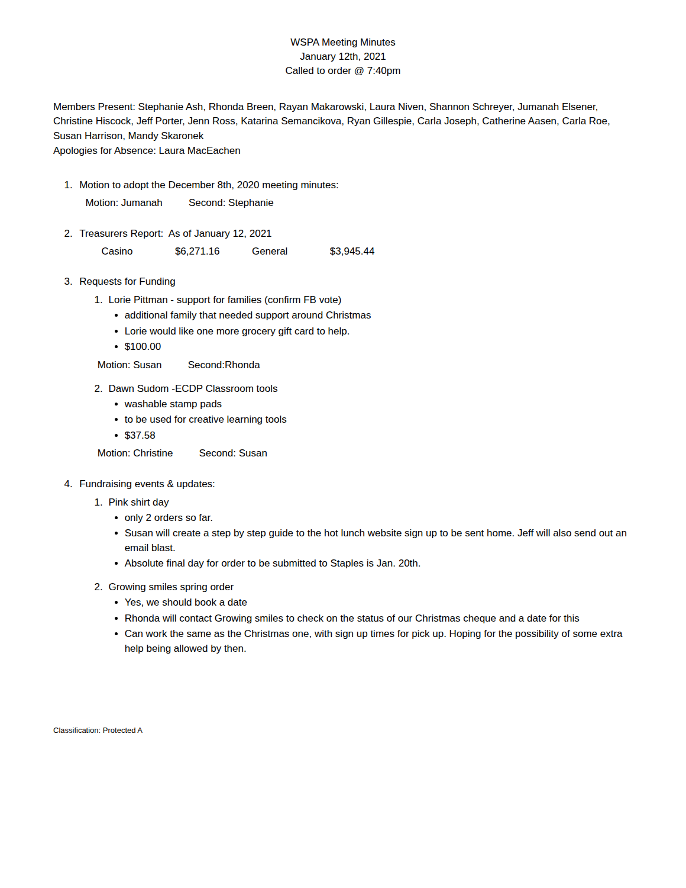WSPA Meeting Minutes
January 12th, 2021
Called to order @ 7:40pm
Members Present: Stephanie Ash, Rhonda Breen, Rayan Makarowski, Laura Niven, Shannon Schreyer, Jumanah Elsener, Christine Hiscock, Jeff Porter, Jenn Ross, Katarina Semancikova, Ryan Gillespie, Carla Joseph, Catherine Aasen, Carla Roe, Susan Harrison, Mandy Skaronek
Apologies for Absence: Laura MacEachen
Motion to adopt the December 8th, 2020 meeting minutes:
Motion: Jumanah Second: Stephanie
Treasurers Report: As of January 12, 2021
Casino $6,271.16 General $3,945.44
Requests for Funding
Lorie Pittman - support for families (confirm FB vote)
additional family that needed support around Christmas
Lorie would like one more grocery gift card to help.
$100.00
Motion: Susan Second:Rhonda
Dawn Sudom -ECDP Classroom tools
washable stamp pads
to be used for creative learning tools
$37.58
Motion: Christine Second: Susan
Fundraising events & updates:
Pink shirt day
only 2 orders so far.
Susan will create a step by step guide to the hot lunch website sign up to be sent home. Jeff will also send out an email blast.
Absolute final day for order to be submitted to Staples is Jan. 20th.
Growing smiles spring order
Yes, we should book a date
Rhonda will contact Growing smiles to check on the status of our Christmas cheque and a date for this
Can work the same as the Christmas one, with sign up times for pick up. Hoping for the possibility of some extra help being allowed by then.
Classification: Protected A